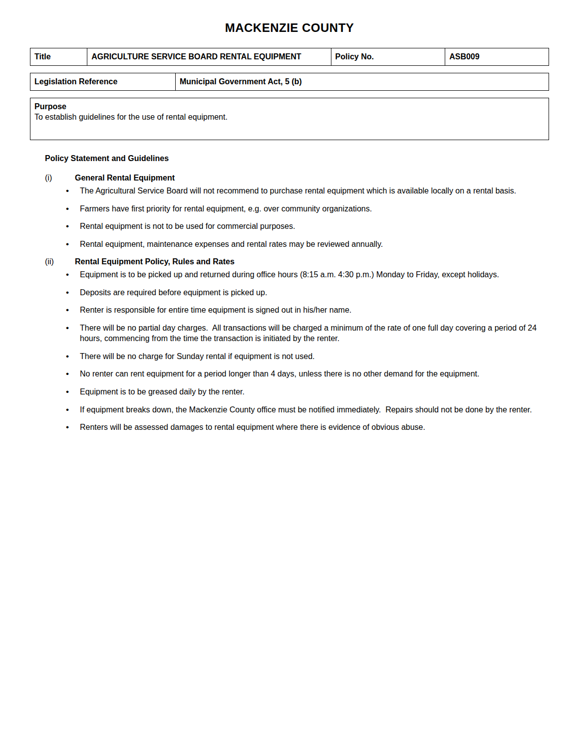MACKENZIE COUNTY
| Title | AGRICULTURE SERVICE BOARD RENTAL EQUIPMENT | Policy No. | ASB009 |
| Legislation Reference | Municipal Government Act, 5 (b) |
| Purpose To establish guidelines for the use of rental equipment. |
Policy Statement and Guidelines
(i) General Rental Equipment
The Agricultural Service Board will not recommend to purchase rental equipment which is available locally on a rental basis.
Farmers have first priority for rental equipment, e.g. over community organizations.
Rental equipment is not to be used for commercial purposes.
Rental equipment, maintenance expenses and rental rates may be reviewed annually.
(ii) Rental Equipment Policy, Rules and Rates
Equipment is to be picked up and returned during office hours (8:15 a.m. 4:30 p.m.) Monday to Friday, except holidays.
Deposits are required before equipment is picked up.
Renter is responsible for entire time equipment is signed out in his/her name.
There will be no partial day charges. All transactions will be charged a minimum of the rate of one full day covering a period of 24 hours, commencing from the time the transaction is initiated by the renter.
There will be no charge for Sunday rental if equipment is not used.
No renter can rent equipment for a period longer than 4 days, unless there is no other demand for the equipment.
Equipment is to be greased daily by the renter.
If equipment breaks down, the Mackenzie County office must be notified immediately. Repairs should not be done by the renter.
Renters will be assessed damages to rental equipment where there is evidence of obvious abuse.